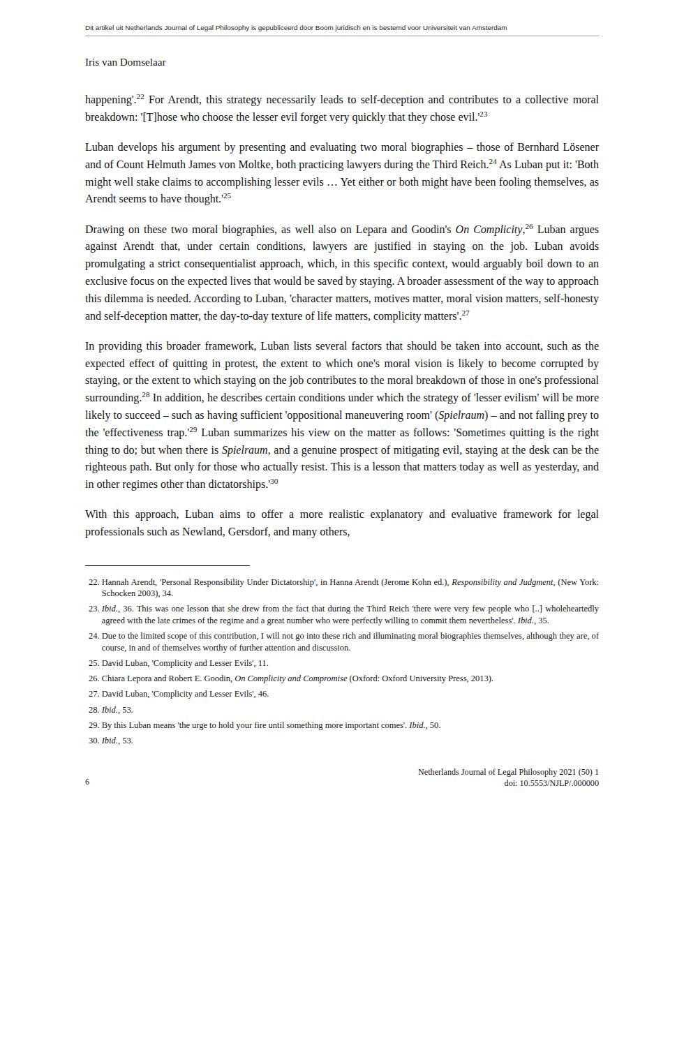Dit artikel uit Netherlands Journal of Legal Philosophy is gepubliceerd door Boom juridisch en is bestemd voor Universiteit van Amsterdam
Iris van Domselaar
happening'.22 For Arendt, this strategy necessarily leads to self-deception and contributes to a collective moral breakdown: '[T]hose who choose the lesser evil forget very quickly that they chose evil.'23
Luban develops his argument by presenting and evaluating two moral biographies – those of Bernhard Lösener and of Count Helmuth James von Moltke, both practicing lawyers during the Third Reich.24 As Luban put it: 'Both might well stake claims to accomplishing lesser evils … Yet either or both might have been fooling themselves, as Arendt seems to have thought.'25
Drawing on these two moral biographies, as well also on Lepara and Goodin's On Complicity,26 Luban argues against Arendt that, under certain conditions, lawyers are justified in staying on the job. Luban avoids promulgating a strict consequentialist approach, which, in this specific context, would arguably boil down to an exclusive focus on the expected lives that would be saved by staying. A broader assessment of the way to approach this dilemma is needed. According to Luban, 'character matters, motives matter, moral vision matters, self-honesty and self-deception matter, the day-to-day texture of life matters, complicity matters'.27
In providing this broader framework, Luban lists several factors that should be taken into account, such as the expected effect of quitting in protest, the extent to which one's moral vision is likely to become corrupted by staying, or the extent to which staying on the job contributes to the moral breakdown of those in one's professional surrounding.28 In addition, he describes certain conditions under which the strategy of 'lesser evilism' will be more likely to succeed – such as having sufficient 'oppositional maneuvering room' (Spielraum) – and not falling prey to the 'effectiveness trap.'29 Luban summarizes his view on the matter as follows: 'Sometimes quitting is the right thing to do; but when there is Spielraum, and a genuine prospect of mitigating evil, staying at the desk can be the righteous path. But only for those who actually resist. This is a lesson that matters today as well as yesterday, and in other regimes other than dictatorships.'30
With this approach, Luban aims to offer a more realistic explanatory and evaluative framework for legal professionals such as Newland, Gersdorf, and many others,
Hannah Arendt, 'Personal Responsibility Under Dictatorship', in Hanna Arendt (Jerome Kohn ed.), Responsibility and Judgment, (New York: Schocken 2003), 34.
Ibid., 36. This was one lesson that she drew from the fact that during the Third Reich 'there were very few people who [..] wholeheartedly agreed with the late crimes of the regime and a great number who were perfectly willing to commit them nevertheless'. Ibid., 35.
Due to the limited scope of this contribution, I will not go into these rich and illuminating moral biographies themselves, although they are, of course, in and of themselves worthy of further attention and discussion.
David Luban, 'Complicity and Lesser Evils', 11.
Chiara Lepora and Robert E. Goodin, On Complicity and Compromise (Oxford: Oxford University Press, 2013).
David Luban, 'Complicity and Lesser Evils', 46.
Ibid., 53.
By this Luban means 'the urge to hold your fire until something more important comes'. Ibid., 50.
Ibid., 53.
6
Netherlands Journal of Legal Philosophy 2021 (50) 1
doi: 10.5553/NJLP/.000000